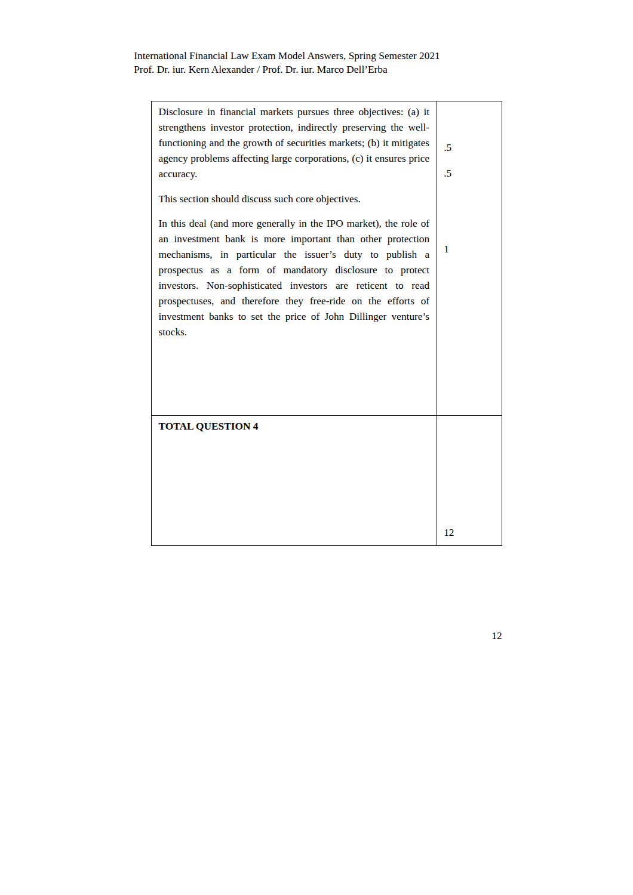International Financial Law Exam Model Answers, Spring Semester 2021
Prof. Dr. iur. Kern Alexander / Prof. Dr. iur. Marco Dell’Erba
| Disclosure in financial markets pursues three objectives: (a) it strengthens investor protection, indirectly preserving the well-functioning and the growth of securities markets; (b) it mitigates agency problems affecting large corporations, (c) it ensures price accuracy. This section should discuss such core objectives. In this deal (and more generally in the IPO market), the role of an investment bank is more important than other protection mechanisms, in particular the issuer’s duty to publish a prospectus as a form of mandatory disclosure to protect investors. Non-sophisticated investors are reticent to read prospectuses, and therefore they free-ride on the efforts of investment banks to set the price of John Dillinger venture’s stocks. | .5 .5 1 |
| TOTAL QUESTION 4 | 12 |
12